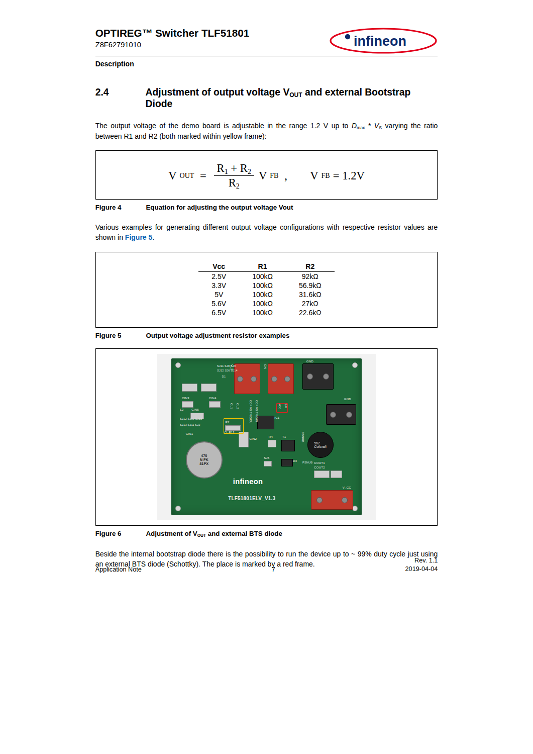OPTIREG™ Switcher TLF51801 Z8F62791010
infineon
Description
2.4 Adjustment of output voltage VOUT and external Bootstrap Diode
The output voltage of the demo board is adjustable in the range 1.2 V up to Dmax * VS varying the ratio between R1 and R2 (both marked within yellow frame):
VOUT = R1 + R2 R2 VFB , VFB = 1.2V
Figure 4 Equation for adjusting the output voltage Vout
Various examples for generating different output voltage configurations with respective resistor values are shown in Figure 5.
| Vcc | R1 | R2 |
| --- | --- | --- |
| 2.5V | 100kΩ | 92kΩ |
| 3.3V | 100kΩ | 56.9kΩ |
| 5V | 100kΩ | 31.6kΩ |
| 5.6V | 100kΩ | 27kΩ |
| 6.5V | 100kΩ | 22.6kΩ |
Figure 5 Output voltage adjustment resistor examples
V_S
EN
GND
GND
V_CC
SJ11 SJ8 SJ9
SJ12 SJ6 SJ14
D1
CIN3
CIN4
L2
CIN5
SJ12 SJ10 SJ15
SJ13 SJ11 SJ2
CIN1
470
N FK
81PX
CIN2
R2
CL R13
CL1
CL2
IC1
CCF VS TRIGOU
CCF VS TRIGIN
VCC
SJ4
R4
T1
SJ5
D3
562
Coilcraft
CSNUB
PSNUB
COUT1
COUT2
infineon
TLF51801ELV_V1.3
Figure 6 Adjustment of VOUT and external BTS diode
Beside the internal bootstrap diode there is the possibility to run the device up to ~ 99% duty cycle just using an external BTS diode (Schottky). The place is marked by a red frame.
Application Note
7
Rev. 1.1
2019-04-04